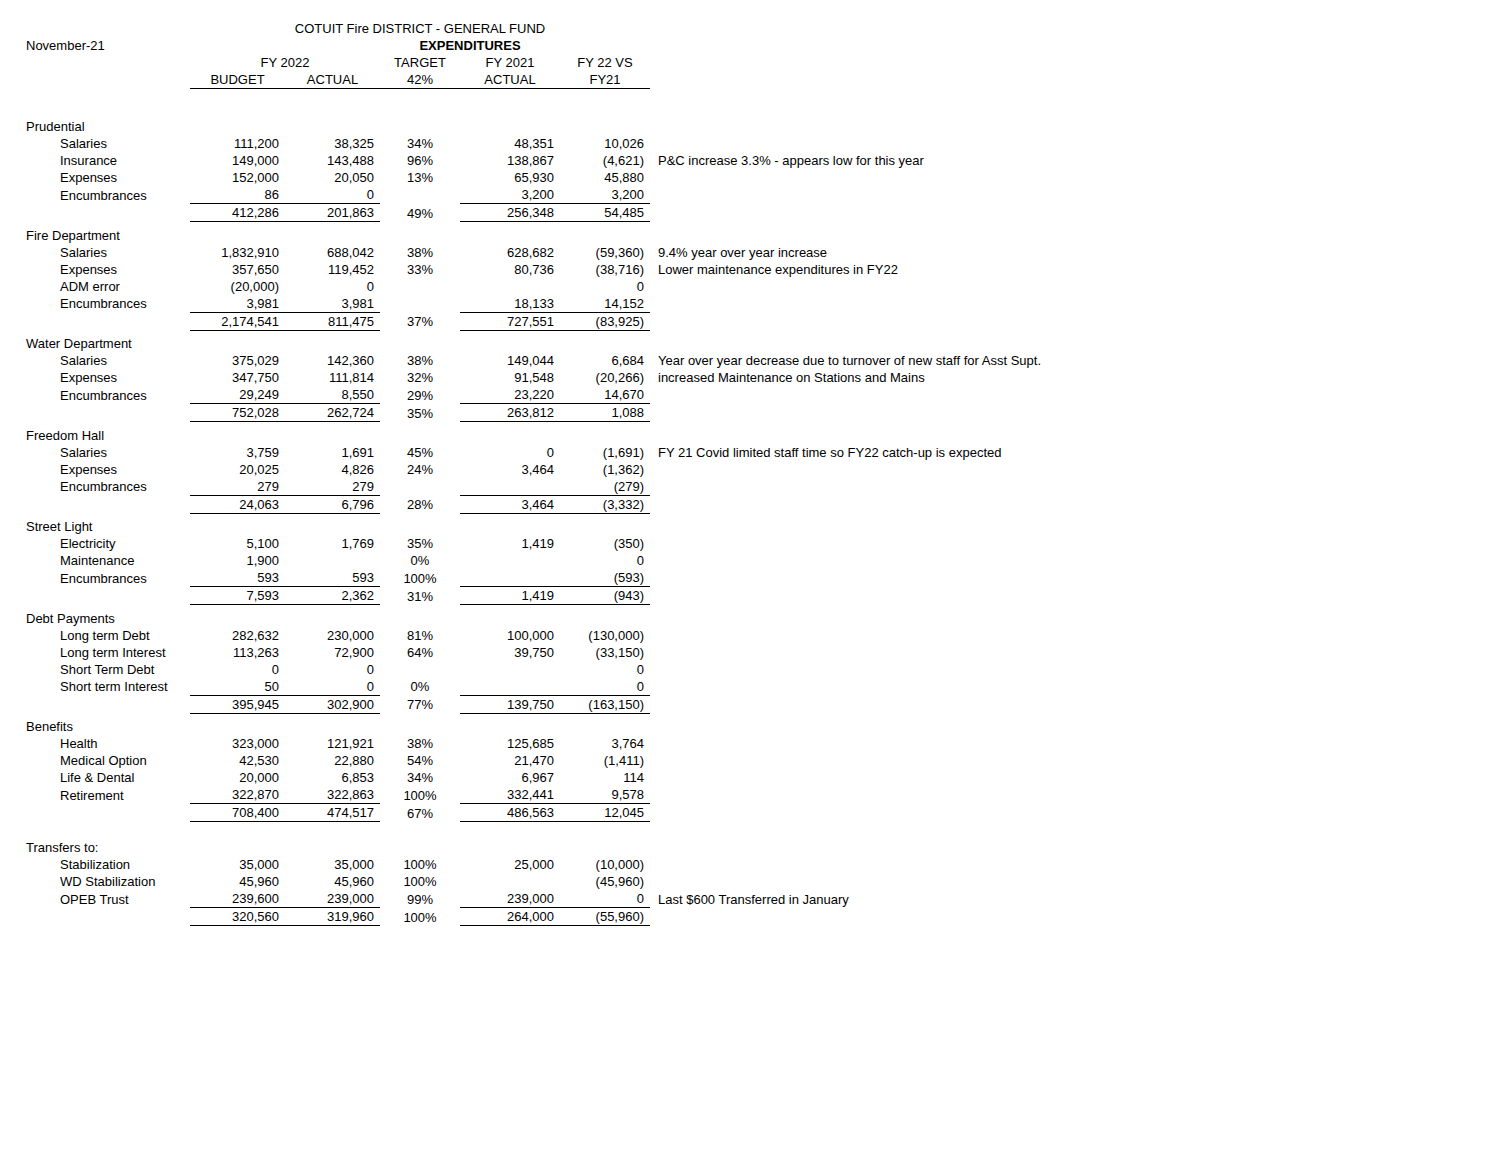| | COTUIT Fire DISTRICT - GENERAL FUND | |
| November-21 | | | EXPENDITURES | | |
| | FY 2022 | TARGET | FY 2021 | FY 22 VS | |
| | BUDGET | ACTUAL | 42% | ACTUAL | FY21 | |
| Prudential | | | | | | |
| Salaries | 111,200 | 38,325 | 34% | 48,351 | 10,026 | |
| Insurance | 149,000 | 143,488 | 96% | 138,867 | (4,621) | P&C increase 3.3% - appears low for this year |
| Expenses | 152,000 | 20,050 | 13% | 65,930 | 45,880 | |
| Encumbrances | 86 | 0 | | 3,200 | 3,200 | |
| | 412,286 | 201,863 | 49% | 256,348 | 54,485 | |
| Fire Department | | | | | | |
| Salaries | 1,832,910 | 688,042 | 38% | 628,682 | (59,360) | 9.4% year over year increase |
| Expenses | 357,650 | 119,452 | 33% | 80,736 | (38,716) | Lower maintenance expenditures in FY22 |
| ADM error | (20,000) | 0 | | | 0 | |
| Encumbrances | 3,981 | 3,981 | | 18,133 | 14,152 | |
| | 2,174,541 | 811,475 | 37% | 727,551 | (83,925) | |
| Water Department | | | | | | |
| Salaries | 375,029 | 142,360 | 38% | 149,044 | 6,684 | Year over year decrease due to turnover of new staff for Asst Supt. |
| Expenses | 347,750 | 111,814 | 32% | 91,548 | (20,266) | increased Maintenance on Stations and Mains |
| Encumbrances | 29,249 | 8,550 | 29% | 23,220 | 14,670 | |
| | 752,028 | 262,724 | 35% | 263,812 | 1,088 | |
| Freedom Hall | | | | | | |
| Salaries | 3,759 | 1,691 | 45% | 0 | (1,691) | FY 21 Covid limited staff time so FY22 catch-up is expected |
| Expenses | 20,025 | 4,826 | 24% | 3,464 | (1,362) | |
| Encumbrances | 279 | 279 | | | (279) | |
| | 24,063 | 6,796 | 28% | 3,464 | (3,332) | |
| Street Light | | | | | | |
| Electricity | 5,100 | 1,769 | 35% | 1,419 | (350) | |
| Maintenance | 1,900 | | 0% | | 0 | |
| Encumbrances | 593 | 593 | 100% | | (593) | |
| | 7,593 | 2,362 | 31% | 1,419 | (943) | |
| Debt Payments | | | | | | |
| Long term Debt | 282,632 | 230,000 | 81% | 100,000 | (130,000) | |
| Long term Interest | 113,263 | 72,900 | 64% | 39,750 | (33,150) | |
| Short Term Debt | 0 | 0 | | | 0 | |
| Short term Interest | 50 | 0 | 0% | | 0 | |
| | 395,945 | 302,900 | 77% | 139,750 | (163,150) | |
| Benefits | | | | | | |
| Health | 323,000 | 121,921 | 38% | 125,685 | 3,764 | |
| Medical Option | 42,530 | 22,880 | 54% | 21,470 | (1,411) | |
| Life & Dental | 20,000 | 6,853 | 34% | 6,967 | 114 | |
| Retirement | 322,870 | 322,863 | 100% | 332,441 | 9,578 | |
| | 708,400 | 474,517 | 67% | 486,563 | 12,045 | |
| Transfers to: | | | | | | |
| Stabilization | 35,000 | 35,000 | 100% | 25,000 | (10,000) | |
| WD Stabilization | 45,960 | 45,960 | 100% | | (45,960) | |
| OPEB Trust | 239,600 | 239,000 | 99% | 239,000 | 0 | Last $600 Transferred in January |
| | 320,560 | 319,960 | 100% | 264,000 | (55,960) | |